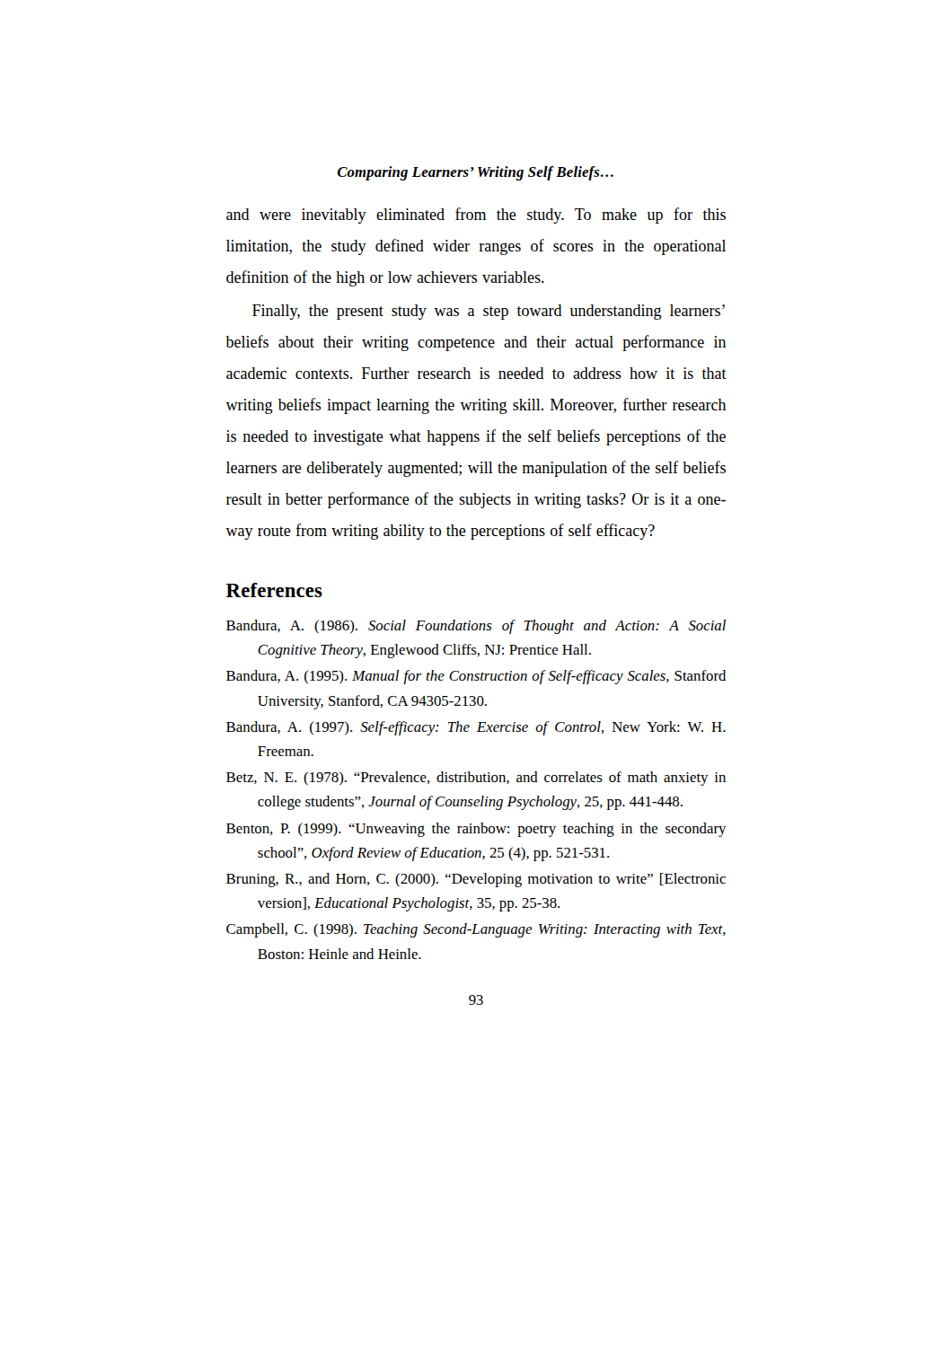Comparing Learners’ Writing Self Beliefs…
and were inevitably eliminated from the study. To make up for this limitation, the study defined wider ranges of scores in the operational definition of the high or low achievers variables.
Finally, the present study was a step toward understanding learners’ beliefs about their writing competence and their actual performance in academic contexts. Further research is needed to address how it is that writing beliefs impact learning the writing skill. Moreover, further research is needed to investigate what happens if the self beliefs perceptions of the learners are deliberately augmented; will the manipulation of the self beliefs result in better performance of the subjects in writing tasks? Or is it a one-way route from writing ability to the perceptions of self efficacy?
References
Bandura, A. (1986). Social Foundations of Thought and Action: A Social Cognitive Theory, Englewood Cliffs, NJ: Prentice Hall.
Bandura, A. (1995). Manual for the Construction of Self-efficacy Scales, Stanford University, Stanford, CA 94305-2130.
Bandura, A. (1997). Self-efficacy: The Exercise of Control, New York: W. H. Freeman.
Betz, N. E. (1978). “Prevalence, distribution, and correlates of math anxiety in college students”, Journal of Counseling Psychology, 25, pp. 441-448.
Benton, P. (1999). “Unweaving the rainbow: poetry teaching in the secondary school”, Oxford Review of Education, 25 (4), pp. 521-531.
Bruning, R., and Horn, C. (2000). “Developing motivation to write” [Electronic version], Educational Psychologist, 35, pp. 25-38.
Campbell, C. (1998). Teaching Second-Language Writing: Interacting with Text, Boston: Heinle and Heinle.
93